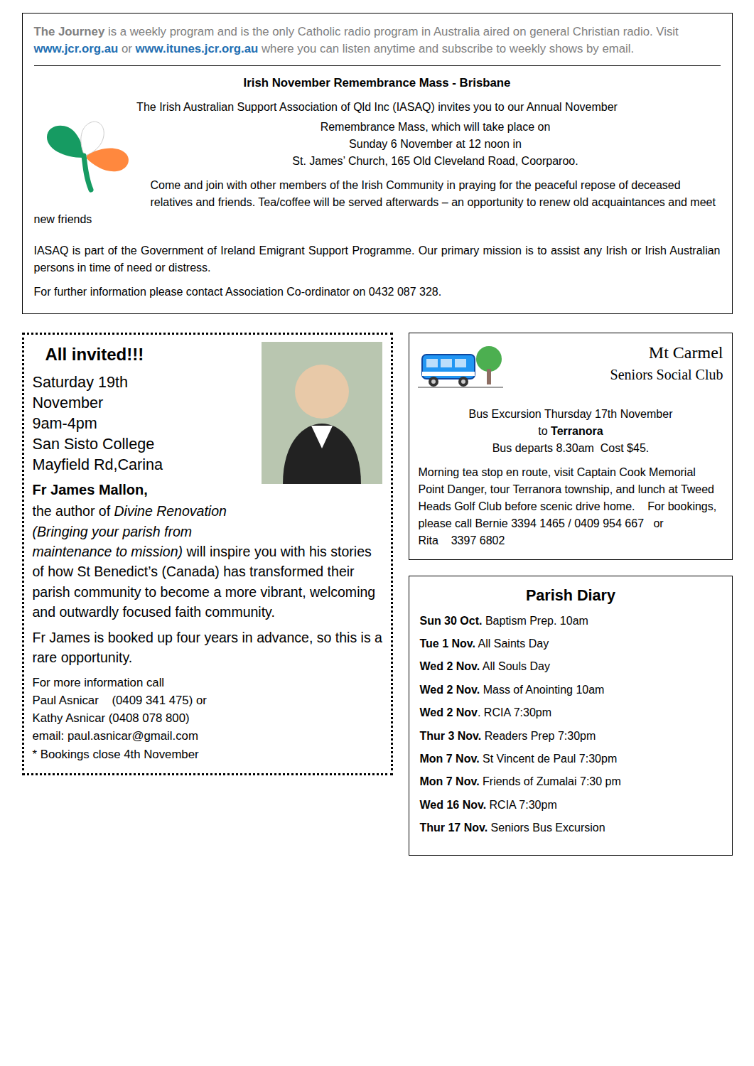The Journey is a weekly program and is the only Catholic radio program in Australia aired on general Christian radio. Visit www.jcr.org.au or www.itunes.jcr.org.au where you can listen anytime and subscribe to weekly shows by email.
Irish November Remembrance Mass - Brisbane
The Irish Australian Support Association of Qld Inc (IASAQ) invites you to our Annual November
Remembrance Mass, which will take place on
Sunday 6 November at 12 noon in
St. James’ Church, 165 Old Cleveland Road, Coorparoo.
Come and join with other members of the Irish Community in praying for the peaceful repose of deceased relatives and friends. Tea/coffee will be served afterwards – an opportunity to renew old acquaintances and meet new friends
IASAQ is part of the Government of Ireland Emigrant Support Programme. Our primary mission is to assist any Irish or Irish Australian persons in time of need or distress.
For further information please contact Association Co-ordinator on 0432 087 328.
All invited!!!
Saturday 19th
November
9am-4pm
San Sisto College
Mayfield Rd,Carina
Fr James Mallon,
the author of Divine Renovation
(Bringing your parish from
maintenance to mission) will inspire you with his stories of how St Benedict’s (Canada) has transformed their parish community to become a more vibrant, welcoming and outwardly focused faith community.
Fr James is booked up four years in advance, so this is a rare opportunity.
For more information call
Paul Asnicar (0409 341 475) or
Kathy Asnicar (0408 078 800)
email: paul.asnicar@gmail.com
* Bookings close 4th November
Mt Carmel
Seniors Social Club
Bus Excursion Thursday 17th November
to Terranora
Bus departs 8.30am Cost $45.
Morning tea stop en route, visit Captain Cook Memorial Point Danger, tour Terranora township, and lunch at Tweed Heads Golf Club before scenic drive home. For bookings, please call Bernie 3394 1465 / 0409 954 667 or Rita 3397 6802
Parish Diary
Sun 30 Oct. Baptism Prep. 10am
Tue 1 Nov. All Saints Day
Wed 2 Nov. All Souls Day
Wed 2 Nov. Mass of Anointing 10am
Wed 2 Nov. RCIA 7:30pm
Thur 3 Nov. Readers Prep 7:30pm
Mon 7 Nov. St Vincent de Paul 7:30pm
Mon 7 Nov. Friends of Zumalai 7:30 pm
Wed 16 Nov. RCIA 7:30pm
Thur 17 Nov. Seniors Bus Excursion